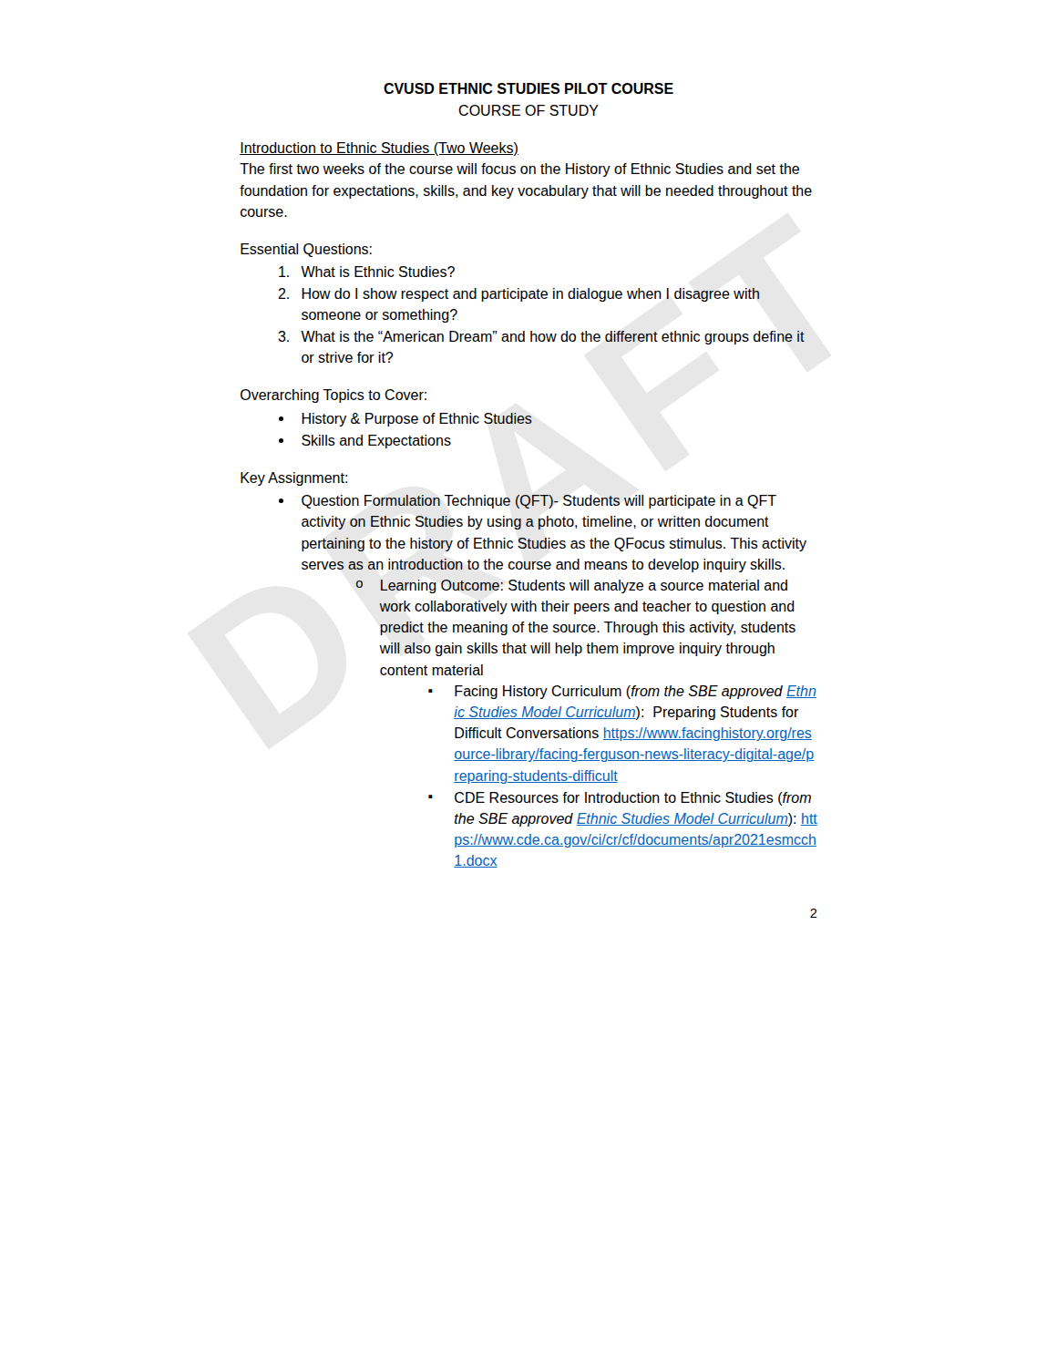DRAFT
CVUSD ETHNIC STUDIES PILOT COURSE
COURSE OF STUDY
Introduction to Ethnic Studies (Two Weeks)
The first two weeks of the course will focus on the History of Ethnic Studies and set the foundation for expectations, skills, and key vocabulary that will be needed throughout the course.
Essential Questions:
What is Ethnic Studies?
How do I show respect and participate in dialogue when I disagree with someone or something?
What is the “American Dream” and how do the different ethnic groups define it or strive for it?
Overarching Topics to Cover:
History & Purpose of Ethnic Studies
Skills and Expectations
Key Assignment:
Question Formulation Technique (QFT)- Students will participate in a QFT activity on Ethnic Studies by using a photo, timeline, or written document pertaining to the history of Ethnic Studies as the QFocus stimulus. This activity serves as an introduction to the course and means to develop inquiry skills.
Learning Outcome: Students will analyze a source material and work collaboratively with their peers and teacher to question and predict the meaning of the source. Through this activity, students will also gain skills that will help them improve inquiry through content material
Facing History Curriculum (from the SBE approved Ethnic Studies Model Curriculum): Preparing Students for Difficult Conversations https://www.facinghistory.org/resource-library/facing-ferguson-news-literacy-digital-age/preparing-students-difficult
CDE Resources for Introduction to Ethnic Studies (from the SBE approved Ethnic Studies Model Curriculum): https://www.cde.ca.gov/ci/cr/cf/documents/apr2021esmcch1.docx
2